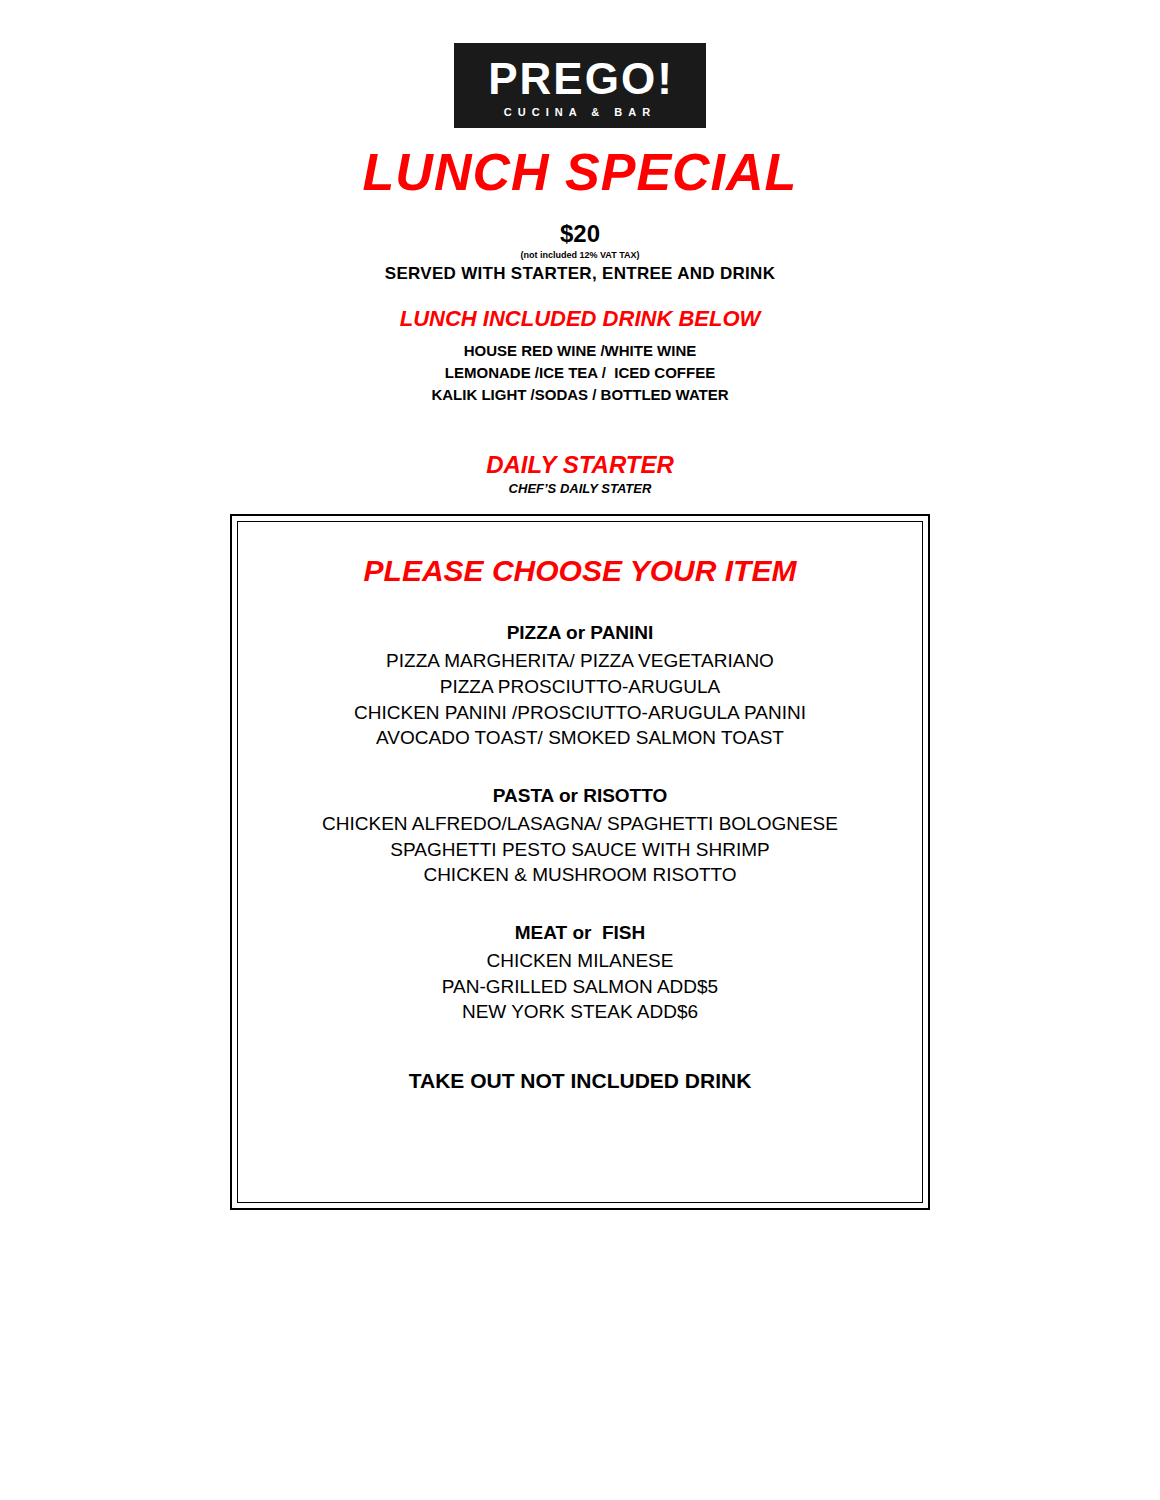PREGO! CUCINA & BAR
LUNCH SPECIAL
$20
(not included 12% VAT TAX)
SERVED WITH STARTER, ENTREE AND DRINK
LUNCH INCLUDED DRINK BELOW
HOUSE RED WINE /WHITE WINE
LEMONADE /ICE TEA / ICED COFFEE
KALIK LIGHT /SODAS / BOTTLED WATER
DAILY STARTER
CHEF’S DAILY STATER
PLEASE CHOOSE YOUR ITEM
PIZZA or PANINI
PIZZA MARGHERITA/ PIZZA VEGETARIANO
PIZZA PROSCIUTTO-ARUGULA
CHICKEN PANINI /PROSCIUTTO-ARUGULA PANINI
AVOCADO TOAST/ SMOKED SALMON TOAST
PASTA or RISOTTO
CHICKEN ALFREDO/LASAGNA/ SPAGHETTI BOLOGNESE
SPAGHETTI PESTO SAUCE WITH SHRIMP
CHICKEN & MUSHROOM RISOTTO
MEAT or FISH
CHICKEN MILANESE
PAN-GRILLED SALMON ADD$5
NEW YORK STEAK ADD$6
TAKE OUT NOT INCLUDED DRINK